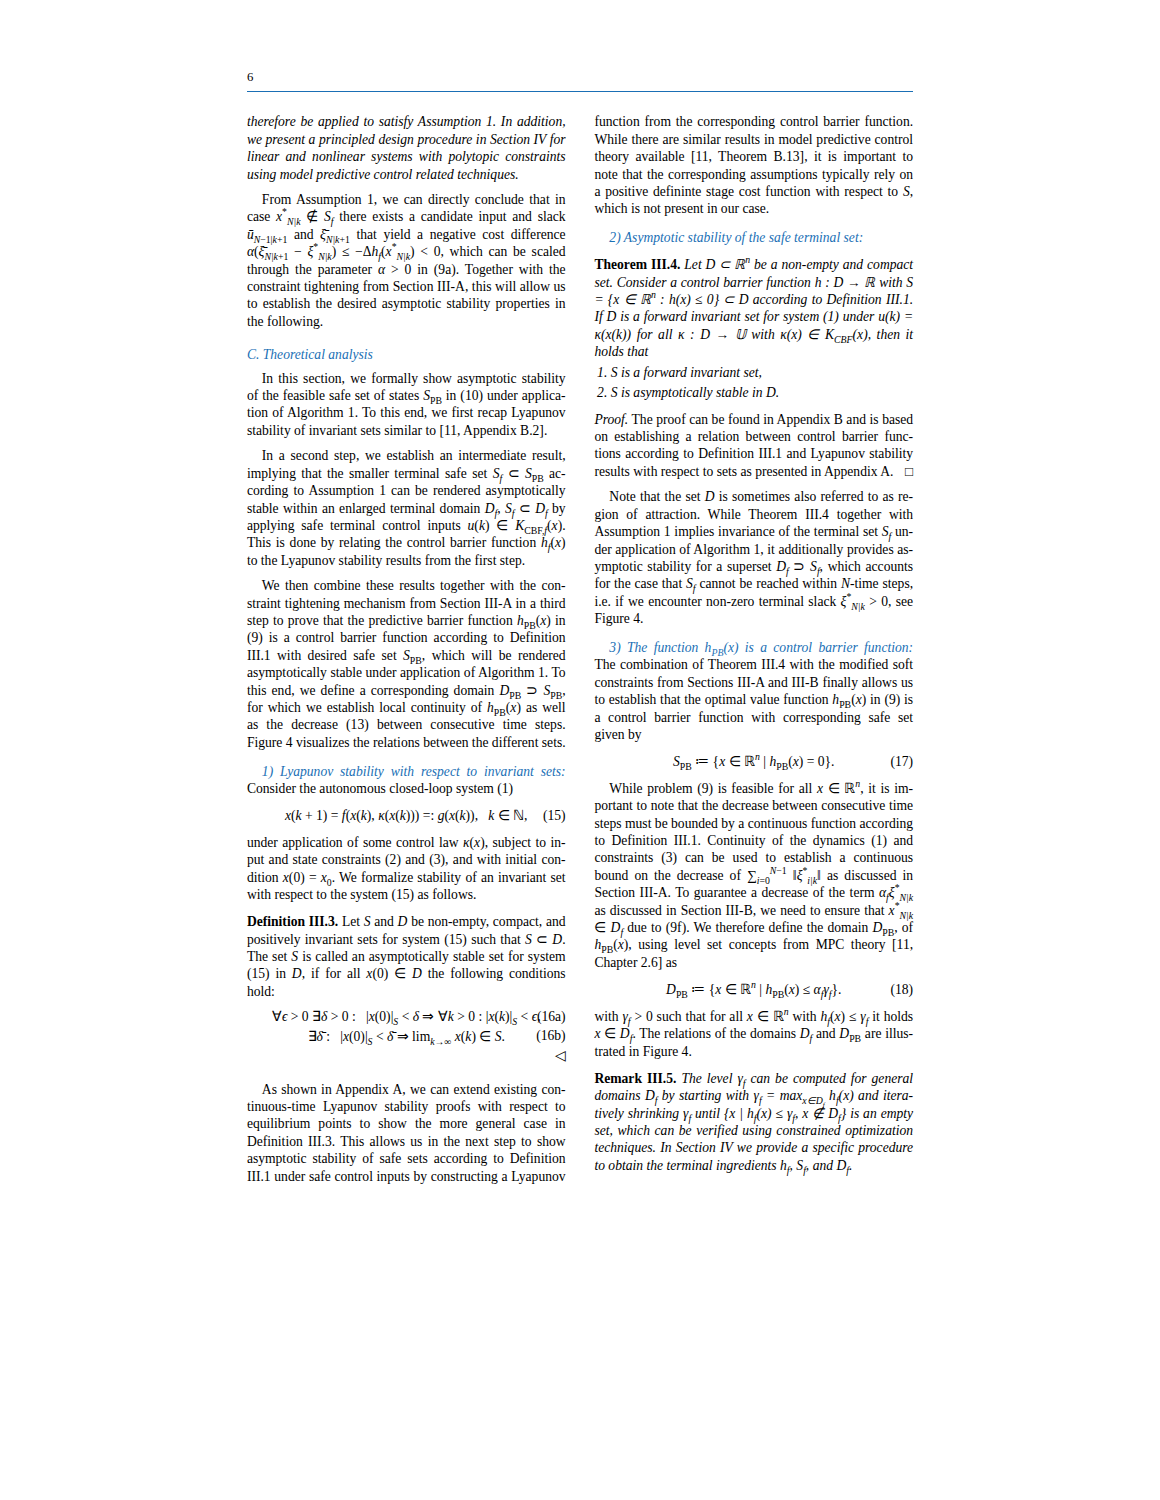6
therefore be applied to satisfy Assumption 1. In addition, we present a principled design procedure in Section IV for linear and nonlinear systems with polytopic constraints using model predictive control related techniques.
From Assumption 1, we can directly conclude that in case x*N|k ∉ Sf there exists a candidate input and slack ūN−1|k+1 and ξ̄N|k+1 that yield a negative cost difference α(ξ̄N|k+1 − ξ*N|k) ≤ −Δhf(x*N|k) < 0, which can be scaled through the parameter α > 0 in (9a). Together with the constraint tightening from Section III-A, this will allow us to establish the desired asymptotic stability properties in the following.
C. Theoretical analysis
In this section, we formally show asymptotic stability of the feasible safe set of states SPB in (10) under application of Algorithm 1. To this end, we first recap Lyapunov stability of invariant sets similar to [11, Appendix B.2].
In a second step, we establish an intermediate result, implying that the smaller terminal safe set Sf ⊂ SPB according to Assumption 1 can be rendered asymptotically stable within an enlarged terminal domain Df, Sf ⊂ Df by applying safe terminal control inputs u(k) ∈ KCBF,f(x). This is done by relating the control barrier function hf(x) to the Lyapunov stability results from the first step.
We then combine these results together with the constraint tightening mechanism from Section III-A in a third step to prove that the predictive barrier function hPB(x) in (9) is a control barrier function according to Definition III.1 with desired safe set SPB, which will be rendered asymptotically stable under application of Algorithm 1. To this end, we define a corresponding domain DPB ⊃ SPB, for which we establish local continuity of hPB(x) as well as the decrease (13) between consecutive time steps. Figure 4 visualizes the relations between the different sets.
1) Lyapunov stability with respect to invariant sets:
Consider the autonomous closed-loop system (1)
x(k + 1) = f(x(k), κ(x(k))) =: g(x(k)), k ∈ ℕ, (15)
under application of some control law κ(x), subject to input and state constraints (2) and (3), and with initial condition x(0) = x0. We formalize stability of an invariant set with respect to the system (15) as follows.
Definition III.3. Let S and D be non-empty, compact, and positively invariant sets for system (15) such that S ⊂ D. The set S is called an asymptotically stable set for system (15) in D, if for all x(0) ∈ D the following conditions hold:
∀ϵ > 0 ∃δ > 0 : |x(0)|S < δ ⇒ ∀k > 0 : |x(k)|S < ϵ, (16a)
∃δ̄ : |x(0)|S < δ̄ ⇒ limk→∞ x(k) ∈ S. (16b)
◁
As shown in Appendix A, we can extend existing continuous-time Lyapunov stability proofs with respect to equilibrium points to show the more general case in Definition III.3. This allows us in the next step to show asymptotic stability of safe sets according to Definition III.1 under safe control inputs by constructing a Lyapunov function from the corresponding control barrier function. While there are similar results in model predictive control theory available [11, Theorem B.13], it is important to note that the corresponding assumptions typically rely on a positive defininte stage cost function with respect to S, which is not present in our case.
2) Asymptotic stability of the safe terminal set:
Theorem III.4. Let D ⊂ ℝn be a non-empty and compact set. Consider a control barrier function h : D → ℝ with S = {x ∈ ℝn : h(x) ≤ 0} ⊂ D according to Definition III.1. If D is a forward invariant set for system (1) under u(k) = κ(x(k)) for all κ : D → 𝕌 with κ(x) ∈ KCBF(x), then it holds that
S is a forward invariant set,
S is asymptotically stable in D.
Proof. The proof can be found in Appendix B and is based on establishing a relation between control barrier functions according to Definition III.1 and Lyapunov stability results with respect to sets as presented in Appendix A. □
Note that the set D is sometimes also referred to as region of attraction. While Theorem III.4 together with Assumption 1 implies invariance of the terminal set Sf under application of Algorithm 1, it additionally provides asymptotic stability for a superset Df ⊃ Sf, which accounts for the case that Sf cannot be reached within N-time steps, i.e. if we encounter non-zero terminal slack ξ*N|k > 0, see Figure 4.
3) The function hPB(x) is a control barrier function:
The combination of Theorem III.4 with the modified soft constraints from Sections III-A and III-B finally allows us to establish that the optimal value function hPB(x) in (9) is a control barrier function with corresponding safe set given by
SPB ≔ {x ∈ ℝn | hPB(x) = 0}. (17)
While problem (9) is feasible for all x ∈ ℝn, it is important to note that the decrease between consecutive time steps must be bounded by a continuous function according to Definition III.1. Continuity of the dynamics (1) and constraints (3) can be used to establish a continuous bound on the decrease of ∑i=0N−1 ‖ξ*i|k‖ as discussed in Section III-A. To guarantee a decrease of the term αf ξ*N|k as discussed in Section III-B, we need to ensure that x*N|k ∈ Df due to (9f). We therefore define the domain DPB, of hPB(x), using level set concepts from MPC theory [11, Chapter 2.6] as
DPB ≔ {x ∈ ℝn | hPB(x) ≤ αf γf}. (18)
with γf > 0 such that for all x ∈ ℝn with hf(x) ≤ γf it holds x ∈ Df. The relations of the domains Df and DPB are illustrated in Figure 4.
Remark III.5. The level γf can be computed for general domains Df by starting with γf = maxx∈Df hf(x) and iteratively shrinking γf until {x | hf(x) ≤ γf, x ∉ Df} is an empty set, which can be verified using constrained optimization techniques. In Section IV we provide a specific procedure to obtain the terminal ingredients hf, Sf, and Df.